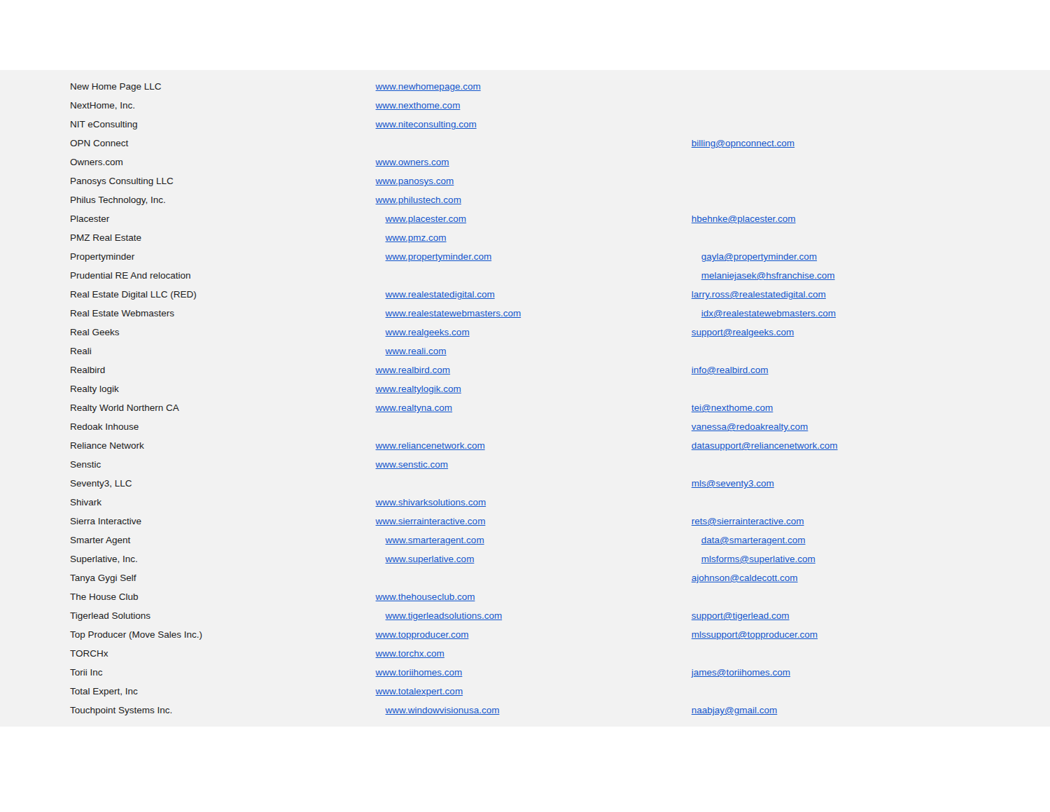| New Home Page LLC | www.newhomepage.com | |
| NextHome, Inc. | www.nexthome.com | |
| NIT eConsulting | www.niteconsulting.com | |
| OPN Connect | | billing@opnconnect.com |
| Owners.com | www.owners.com | |
| Panosys Consulting LLC | www.panosys.com | |
| Philus Technology, Inc. | www.philustech.com | |
| Placester | www.placester.com | hbehnke@placester.com |
| PMZ Real Estate | www.pmz.com | |
| Propertyminder | www.propertyminder.com | gayla@propertyminder.com |
| Prudential RE And relocation | | melaniejasek@hsfranchise.com |
| Real Estate Digital LLC (RED) | www.realestatedigital.com | larry.ross@realestatedigital.com |
| Real Estate Webmasters | www.realestatewebmasters.com | idx@realestatewebmasters.com |
| Real Geeks | www.realgeeks.com | support@realgeeks.com |
| Reali | www.reali.com | |
| Realbird | www.realbird.com | info@realbird.com |
| Realty logik | www.realtylogik.com | |
| Realty World Northern CA | www.realtyna.com | tei@nexthome.com |
| Redoak Inhouse | | vanessa@redoakrealty.com |
| Reliance Network | www.reliancenetwork.com | datasupport@reliancenetwork.com |
| Senstic | www.senstic.com | |
| Seventy3, LLC | | mls@seventy3.com |
| Shivark | www.shivarksolutions.com | |
| Sierra Interactive | www.sierrainteractive.com | rets@sierrainteractive.com |
| Smarter Agent | www.smarteragent.com | data@smarteragent.com |
| Superlative, Inc. | www.superlative.com | mlsforms@superlative.com |
| Tanya Gygi Self | | ajohnson@caldecott.com |
| The House Club | www.thehouseclub.com | |
| Tigerlead Solutions | www.tigerleadsolutions.com | support@tigerlead.com |
| Top Producer (Move Sales Inc.) | www.topproducer.com | mlssupport@topproducer.com |
| TORCHx | www.torchx.com | |
| Torii Inc | www.toriihomes.com | james@toriihomes.com |
| Total Expert, Inc | www.totalexpert.com | |
| Touchpoint Systems Inc. | www.windowvisionusa.com | naabjay@gmail.com |